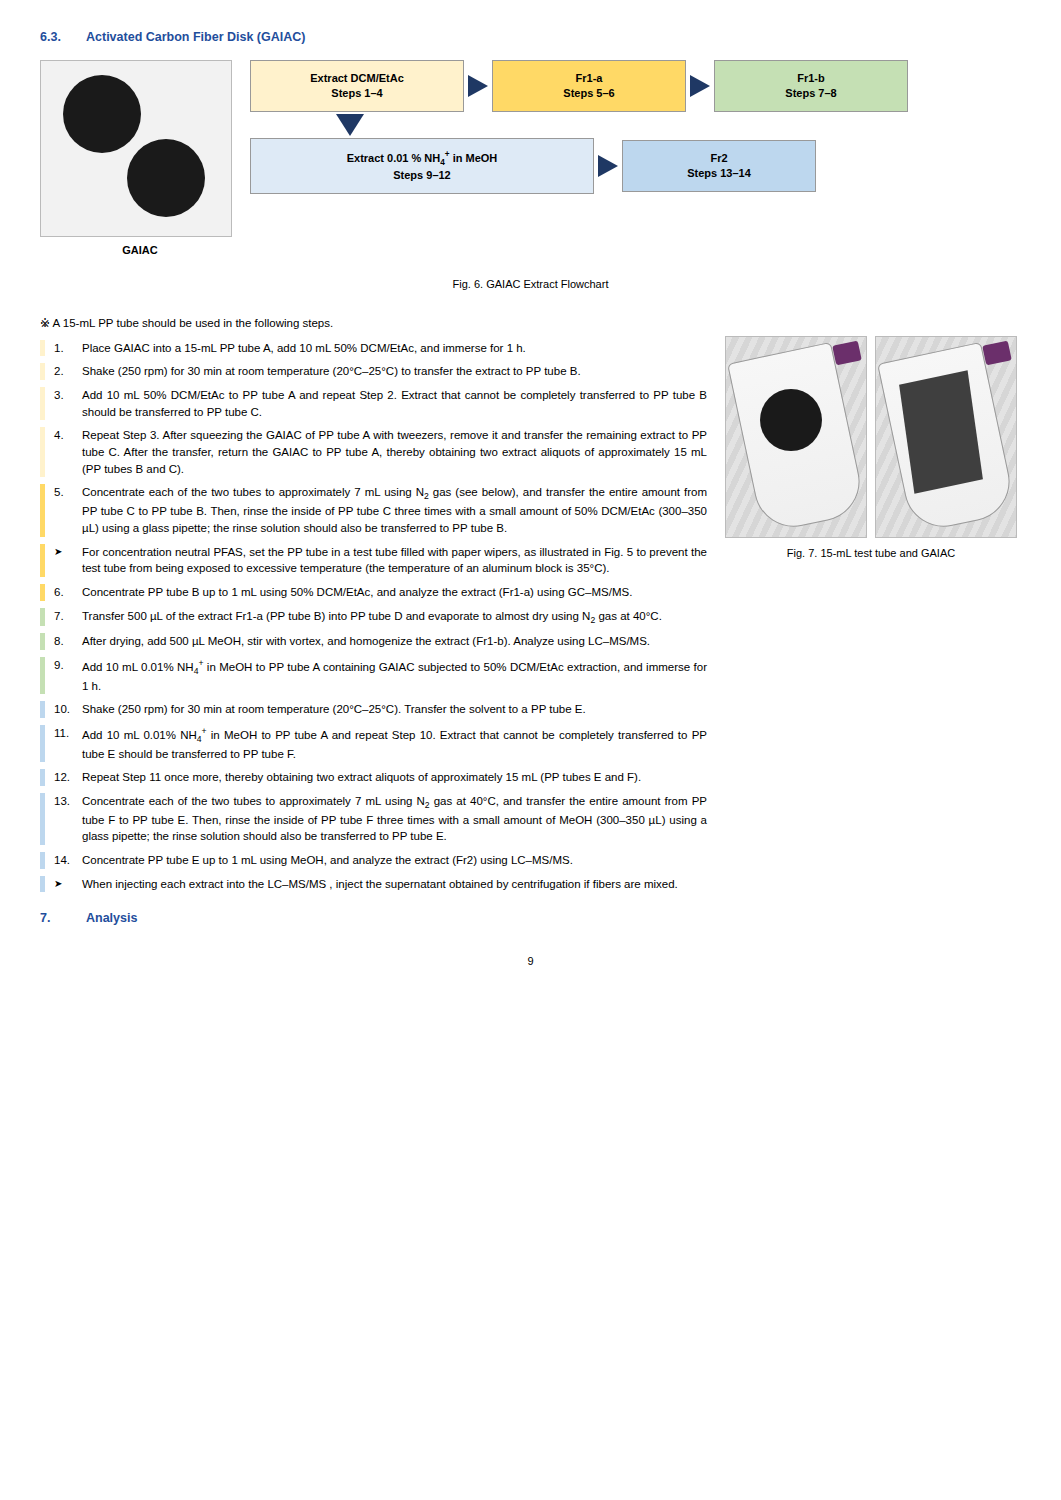6.3. Activated Carbon Fiber Disk (GAIAC)
GAIAC
Extract DCM/EtAc
Steps 1–4
Fr1-a
Steps 5–6
Fr1-b
Steps 7–8
Extract 0.01 % NH4+ in MeOH
Steps 9–12
Fr2
Steps 13–14
Fig. 6. GAIAC Extract Flowchart
※ A 15-mL PP tube should be used in the following steps.
Place GAIAC into a 15-mL PP tube A, add 10 mL 50% DCM/EtAc, and immerse for 1 h.
Shake (250 rpm) for 30 min at room temperature (20°C–25°C) to transfer the extract to PP tube B.
Add 10 mL 50% DCM/EtAc to PP tube A and repeat Step 2. Extract that cannot be completely transferred to PP tube B should be transferred to PP tube C.
Repeat Step 3. After squeezing the GAIAC of PP tube A with tweezers, remove it and transfer the remaining extract to PP tube C. After the transfer, return the GAIAC to PP tube A, thereby obtaining two extract aliquots of approximately 15 mL (PP tubes B and C).
Concentrate each of the two tubes to approximately 7 mL using N2 gas (see below), and transfer the entire amount from PP tube C to PP tube B. Then, rinse the inside of PP tube C three times with a small amount of 50% DCM/EtAc (300–350 µL) using a glass pipette; the rinse solution should also be transferred to PP tube B.
For concentration neutral PFAS, set the PP tube in a test tube filled with paper wipers, as illustrated in Fig. 5 to prevent the test tube from being exposed to excessive temperature (the temperature of an aluminum block is 35°C).
Concentrate PP tube B up to 1 mL using 50% DCM/EtAc, and analyze the extract (Fr1-a) using GC–MS/MS.
Transfer 500 µL of the extract Fr1-a (PP tube B) into PP tube D and evaporate to almost dry using N2 gas at 40°C.
After drying, add 500 µL MeOH, stir with vortex, and homogenize the extract (Fr1-b). Analyze using LC–MS/MS.
Add 10 mL 0.01% NH4+ in MeOH to PP tube A containing GAIAC subjected to 50% DCM/EtAc extraction, and immerse for 1 h.
Shake (250 rpm) for 30 min at room temperature (20°C–25°C). Transfer the solvent to a PP tube E.
Add 10 mL 0.01% NH4+ in MeOH to PP tube A and repeat Step 10. Extract that cannot be completely transferred to PP tube E should be transferred to PP tube F.
Repeat Step 11 once more, thereby obtaining two extract aliquots of approximately 15 mL (PP tubes E and F).
Concentrate each of the two tubes to approximately 7 mL using N2 gas at 40°C, and transfer the entire amount from PP tube F to PP tube E. Then, rinse the inside of PP tube F three times with a small amount of MeOH (300–350 µL) using a glass pipette; the rinse solution should also be transferred to PP tube E.
Concentrate PP tube E up to 1 mL using MeOH, and analyze the extract (Fr2) using LC–MS/MS.
When injecting each extract into the LC–MS/MS , inject the supernatant obtained by centrifugation if fibers are mixed.
Fig. 7. 15-mL test tube and GAIAC
7. Analysis
9